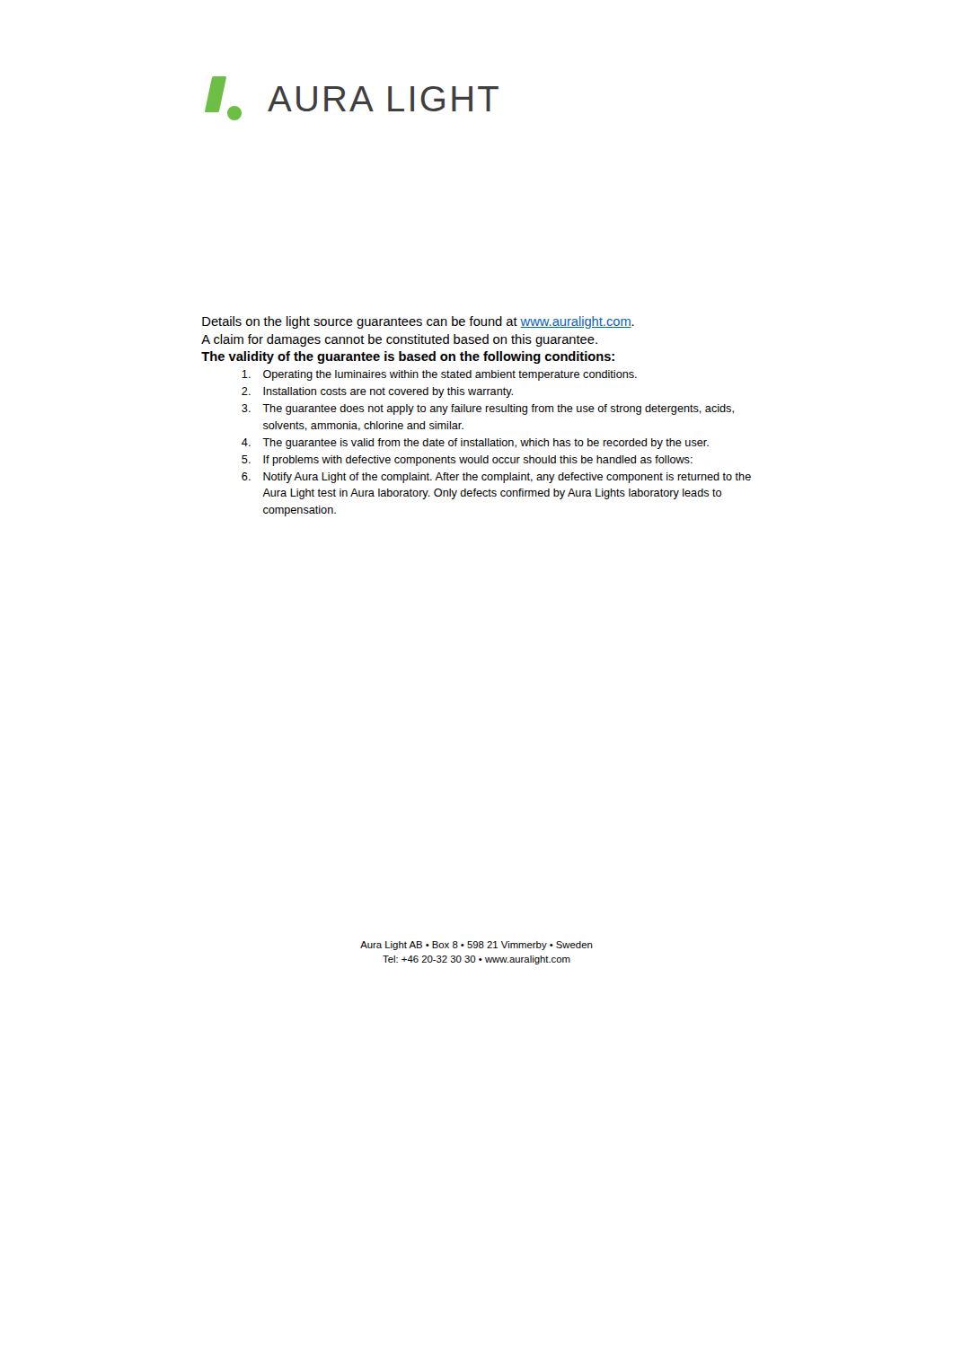AURA LIGHT
Details on the light source guarantees can be found at www.auralight.com.
A claim for damages cannot be constituted based on this guarantee.
The validity of the guarantee is based on the following conditions:
Operating the luminaires within the stated ambient temperature conditions.
Installation costs are not covered by this warranty.
The guarantee does not apply to any failure resulting from the use of strong detergents, acids, solvents, ammonia, chlorine and similar.
The guarantee is valid from the date of installation, which has to be recorded by the user.
If problems with defective components would occur should this be handled as follows:
Notify Aura Light of the complaint. After the complaint, any defective component is returned to the Aura Light test in Aura laboratory. Only defects confirmed by Aura Lights laboratory leads to compensation.
Aura Light AB • Box 8 • 598 21 Vimmerby • Sweden
Tel: +46 20-32 30 30 • www.auralight.com